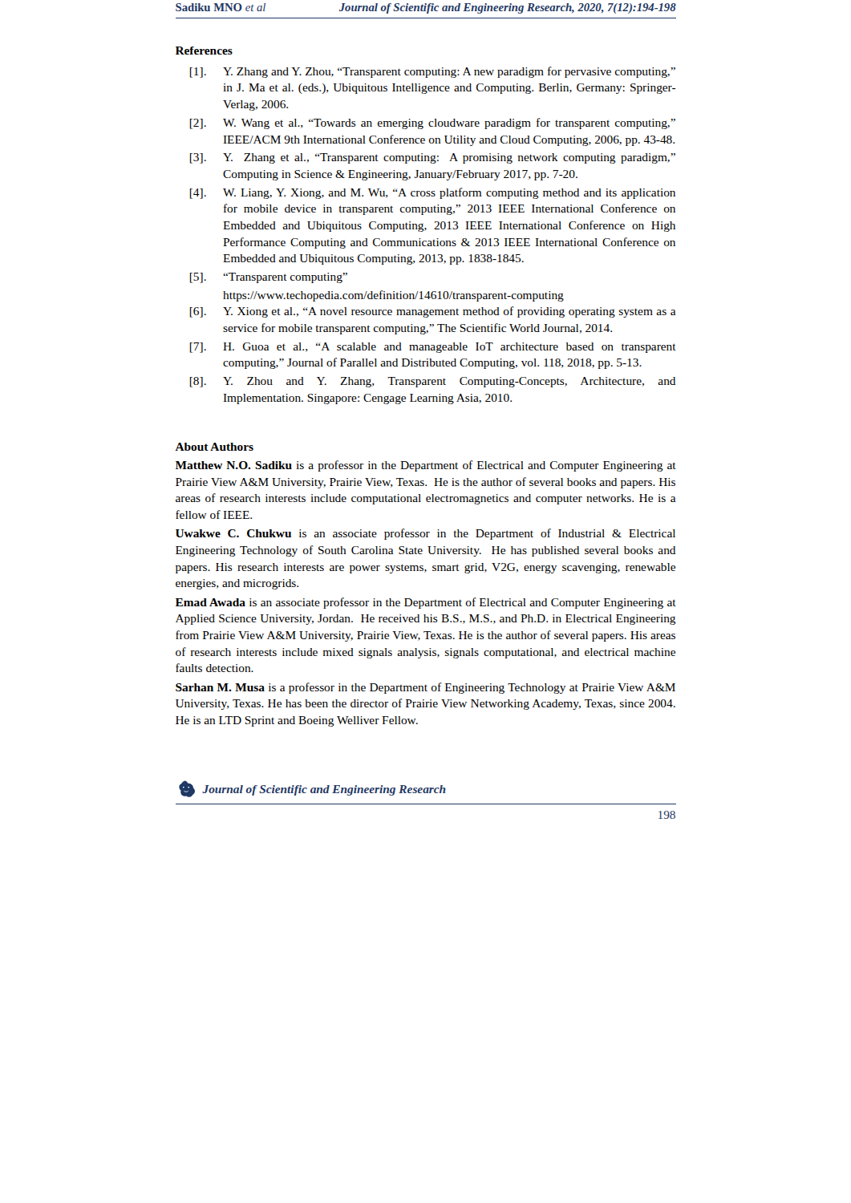Sadiku MNO et al
Journal of Scientific and Engineering Research, 2020, 7(12):194-198
References
[1]. Y. Zhang and Y. Zhou, “Transparent computing: A new paradigm for pervasive computing,” in J. Ma et al. (eds.), Ubiquitous Intelligence and Computing. Berlin, Germany: Springer-Verlag, 2006.
[2]. W. Wang et al., “Towards an emerging cloudware paradigm for transparent computing,” IEEE/ACM 9th International Conference on Utility and Cloud Computing, 2006, pp. 43-48.
[3]. Y. Zhang et al., “Transparent computing: A promising network computing paradigm,” Computing in Science & Engineering, January/February 2017, pp. 7-20.
[4]. W. Liang, Y. Xiong, and M. Wu, “A cross platform computing method and its application for mobile device in transparent computing,” 2013 IEEE International Conference on Embedded and Ubiquitous Computing, 2013 IEEE International Conference on High Performance Computing and Communications & 2013 IEEE International Conference on Embedded and Ubiquitous Computing, 2013, pp. 1838-1845.
[5].“Transparent computing”
https://www.techopedia.com/definition/14610/transparent-computing
[6]. Y. Xiong et al., “A novel resource management method of providing operating system as a service for mobile transparent computing,” The Scientific World Journal, 2014.
[7]. H. Guoa et al., “A scalable and manageable IoT architecture based on transparent computing,” Journal of Parallel and Distributed Computing, vol. 118, 2018, pp. 5-13.
[8]. Y. Zhou and Y. Zhang, Transparent Computing-Concepts, Architecture, and Implementation. Singapore: Cengage Learning Asia, 2010.
About Authors
Matthew N.O. Sadiku is a professor in the Department of Electrical and Computer Engineering at Prairie View A&M University, Prairie View, Texas. He is the author of several books and papers. His areas of research interests include computational electromagnetics and computer networks. He is a fellow of IEEE.
Uwakwe C. Chukwu is an associate professor in the Department of Industrial & Electrical Engineering Technology of South Carolina State University. He has published several books and papers. His research interests are power systems, smart grid, V2G, energy scavenging, renewable energies, and microgrids.
Emad Awada is an associate professor in the Department of Electrical and Computer Engineering at Applied Science University, Jordan. He received his B.S., M.S., and Ph.D. in Electrical Engineering from Prairie View A&M University, Prairie View, Texas. He is the author of several papers. His areas of research interests include mixed signals analysis, signals computational, and electrical machine faults detection.
Sarhan M. Musa is a professor in the Department of Engineering Technology at Prairie View A&M University, Texas. He has been the director of Prairie View Networking Academy, Texas, since 2004. He is an LTD Sprint and Boeing Welliver Fellow.
Journal of Scientific and Engineering Research
198